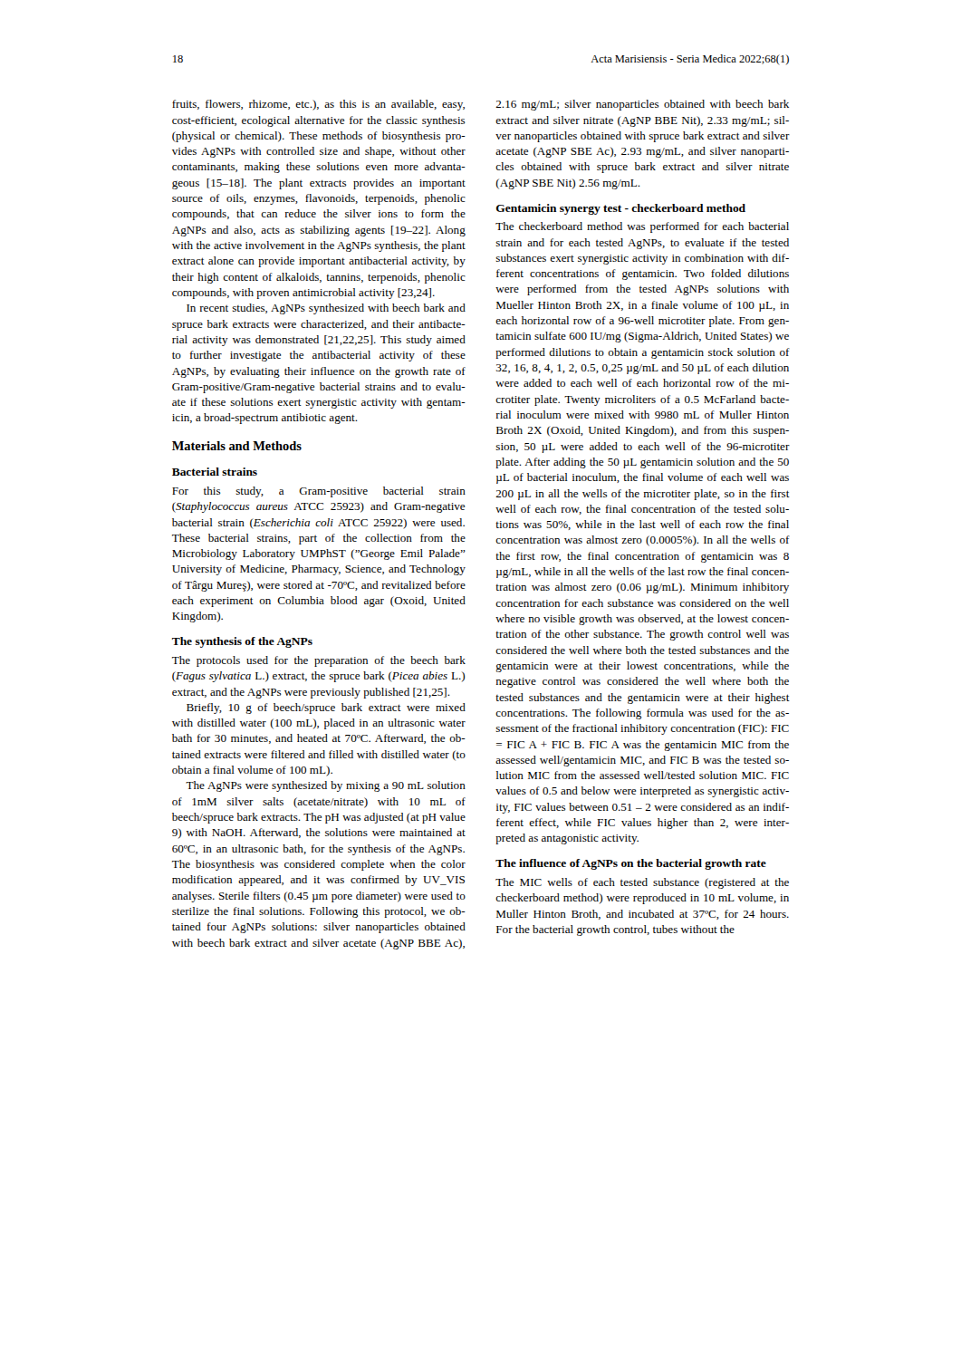18 Acta Marisiensis - Seria Medica 2022;68(1)
fruits, flowers, rhizome, etc.), as this is an available, easy, cost-efficient, ecological alternative for the classic synthesis (physical or chemical). These methods of biosynthesis provides AgNPs with controlled size and shape, without other contaminants, making these solutions even more advantageous [15–18]. The plant extracts provides an important source of oils, enzymes, flavonoids, terpenoids, phenolic compounds, that can reduce the silver ions to form the AgNPs and also, acts as stabilizing agents [19–22]. Along with the active involvement in the AgNPs synthesis, the plant extract alone can provide important antibacterial activity, by their high content of alkaloids, tannins, terpenoids, phenolic compounds, with proven antimicrobial activity [23,24].
In recent studies, AgNPs synthesized with beech bark and spruce bark extracts were characterized, and their antibacterial activity was demonstrated [21,22,25]. This study aimed to further investigate the antibacterial activity of these AgNPs, by evaluating their influence on the growth rate of Gram-positive/Gram-negative bacterial strains and to evaluate if these solutions exert synergistic activity with gentamicin, a broad-spectrum antibiotic agent.
Materials and Methods
Bacterial strains
For this study, a Gram-positive bacterial strain (Staphylococcus aureus ATCC 25923) and Gram-negative bacterial strain (Escherichia coli ATCC 25922) were used. These bacterial strains, part of the collection from the Microbiology Laboratory UMPhST (”George Emil Palade” University of Medicine, Pharmacy, Science, and Technology of Târgu Mureş), were stored at -70ºC, and revitalized before each experiment on Columbia blood agar (Oxoid, United Kingdom).
The synthesis of the AgNPs
The protocols used for the preparation of the beech bark (Fagus sylvatica L.) extract, the spruce bark (Picea abies L.) extract, and the AgNPs were previously published [21,25].
Briefly, 10 g of beech/spruce bark extract were mixed with distilled water (100 mL), placed in an ultrasonic water bath for 30 minutes, and heated at 70ºC. Afterward, the obtained extracts were filtered and filled with distilled water (to obtain a final volume of 100 mL).
The AgNPs were synthesized by mixing a 90 mL solution of 1mM silver salts (acetate/nitrate) with 10 mL of beech/spruce bark extracts. The pH was adjusted (at pH value 9) with NaOH. Afterward, the solutions were maintained at 60ºC, in an ultrasonic bath, for the synthesis of the AgNPs. The biosynthesis was considered complete when the color modification appeared, and it was confirmed by UV_VIS analyses. Sterile filters (0.45 µm pore diameter) were used to sterilize the final solutions. Following this protocol, we obtained four AgNPs solutions: silver nanoparticles obtained with beech bark extract and silver acetate (AgNP BBE Ac), 2.16 mg/mL; silver nanoparticles obtained with beech bark extract and silver nitrate (AgNP BBE Nit), 2.33 mg/mL; silver nanoparticles obtained with spruce bark extract and silver acetate (AgNP SBE Ac), 2.93 mg/mL, and silver nanoparticles obtained with spruce bark extract and silver nitrate (AgNP SBE Nit) 2.56 mg/mL.
Gentamicin synergy test - checkerboard method
The checkerboard method was performed for each bacterial strain and for each tested AgNPs, to evaluate if the tested substances exert synergistic activity in combination with different concentrations of gentamicin. Two folded dilutions were performed from the tested AgNPs solutions with Mueller Hinton Broth 2X, in a finale volume of 100 µL, in each horizontal row of a 96-well microtiter plate. From gentamicin sulfate 600 IU/mg (Sigma-Aldrich, United States) we performed dilutions to obtain a gentamicin stock solution of 32, 16, 8, 4, 1, 2, 0.5, 0,25 µg/mL and 50 µL of each dilution were added to each well of each horizontal row of the microtiter plate. Twenty microliters of a 0.5 McFarland bacterial inoculum were mixed with 9980 mL of Muller Hinton Broth 2X (Oxoid, United Kingdom), and from this suspension, 50 µL were added to each well of the 96-microtiter plate. After adding the 50 µL gentamicin solution and the 50 µL of bacterial inoculum, the final volume of each well was 200 µL in all the wells of the microtiter plate, so in the first well of each row, the final concentration of the tested solutions was 50%, while in the last well of each row the final concentration was almost zero (0.0005%). In all the wells of the first row, the final concentration of gentamicin was 8 µg/mL, while in all the wells of the last row the final concentration was almost zero (0.06 µg/mL). Minimum inhibitory concentration for each substance was considered on the well where no visible growth was observed, at the lowest concentration of the other substance. The growth control well was considered the well where both the tested substances and the gentamicin were at their lowest concentrations, while the negative control was considered the well where both the tested substances and the gentamicin were at their highest concentrations. The following formula was used for the assessment of the fractional inhibitory concentration (FIC): FIC = FIC A + FIC B. FIC A was the gentamicin MIC from the assessed well/gentamicin MIC, and FIC B was the tested solution MIC from the assessed well/tested solution MIC. FIC values of 0.5 and below were interpreted as synergistic activity, FIC values between 0.51 – 2 were considered as an indifferent effect, while FIC values higher than 2, were interpreted as antagonistic activity.
The influence of AgNPs on the bacterial growth rate
The MIC wells of each tested substance (registered at the checkerboard method) were reproduced in 10 mL volume, in Muller Hinton Broth, and incubated at 37ºC, for 24 hours. For the bacterial growth control, tubes without the